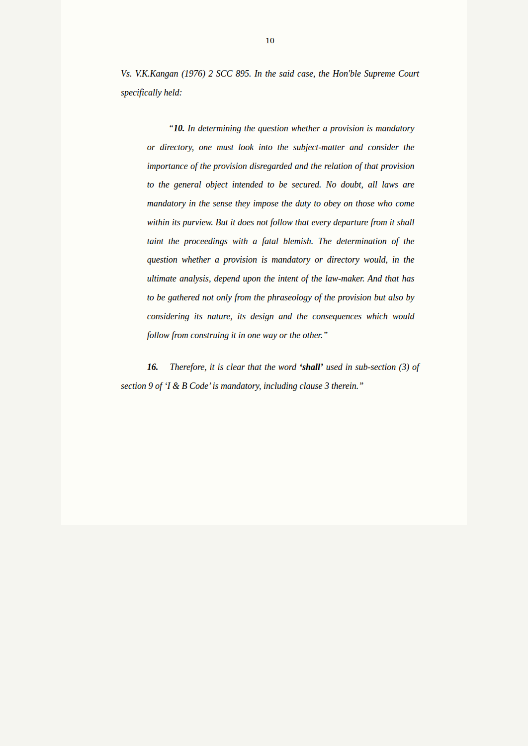10
Vs. V.K.Kangan (1976) 2 SCC 895. In the said case, the Hon'ble Supreme Court specifically held:
“10. In determining the question whether a provision is mandatory or directory, one must look into the subject-matter and consider the importance of the provision disregarded and the relation of that provision to the general object intended to be secured. No doubt, all laws are mandatory in the sense they impose the duty to obey on those who come within its purview. But it does not follow that every departure from it shall taint the proceedings with a fatal blemish. The determination of the question whether a provision is mandatory or directory would, in the ultimate analysis, depend upon the intent of the law-maker. And that has to be gathered not only from the phraseology of the provision but also by considering its nature, its design and the consequences which would follow from construing it in one way or the other.”
16. Therefore, it is clear that the word ‘shall’ used in sub-section (3) of section 9 of ‘I & B Code’ is mandatory, including clause 3 therein.”